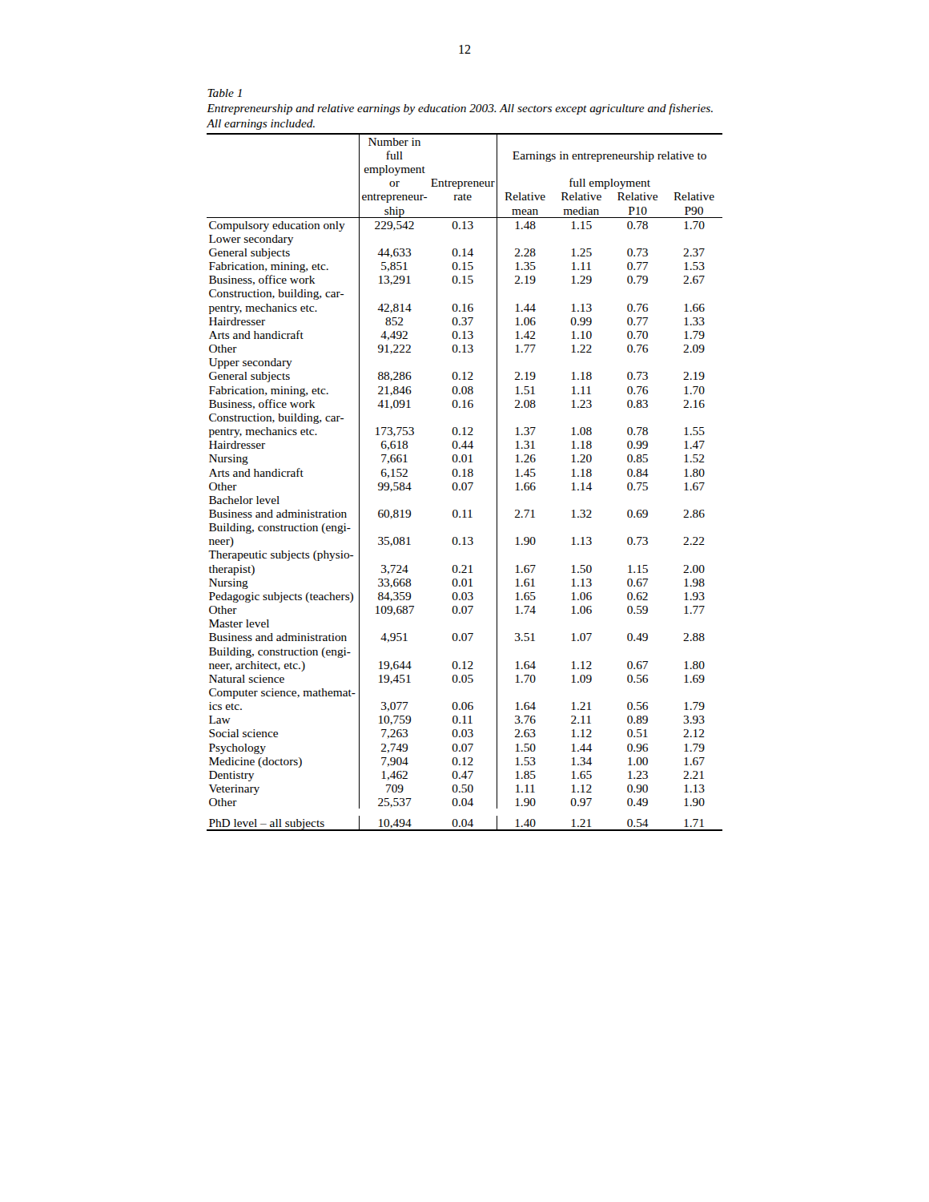12
Table 1 Entrepreneurship and relative earnings by education 2003. All sectors except agriculture and fisheries. All earnings included.
| | Number in full | | Earnings in entrepreneurship relative to |
| | employment or | Entrepreneur | full employment |
| | entrepreneur- | rate | Relative | Relative | Relative | Relative |
| | ship | | mean | median | P10 | P90 |
| Compulsory education only | 229,542 | 0.13 | 1.48 | 1.15 | 0.78 | 1.70 |
| Lower secondary | | | | | | |
| General subjects | 44,633 | 0.14 | 2.28 | 1.25 | 0.73 | 2.37 |
| Fabrication, mining, etc. | 5,851 | 0.15 | 1.35 | 1.11 | 0.77 | 1.53 |
| Business, office work | 13,291 | 0.15 | 2.19 | 1.29 | 0.79 | 2.67 |
| Construction, building, car- | | | | | | |
| pentry, mechanics etc. | 42,814 | 0.16 | 1.44 | 1.13 | 0.76 | 1.66 |
| Hairdresser | 852 | 0.37 | 1.06 | 0.99 | 0.77 | 1.33 |
| Arts and handicraft | 4,492 | 0.13 | 1.42 | 1.10 | 0.70 | 1.79 |
| Other | 91,222 | 0.13 | 1.77 | 1.22 | 0.76 | 2.09 |
| Upper secondary | | | | | | |
| General subjects | 88,286 | 0.12 | 2.19 | 1.18 | 0.73 | 2.19 |
| Fabrication, mining, etc. | 21,846 | 0.08 | 1.51 | 1.11 | 0.76 | 1.70 |
| Business, office work | 41,091 | 0.16 | 2.08 | 1.23 | 0.83 | 2.16 |
| Construction, building, car- | | | | | | |
| pentry, mechanics etc. | 173,753 | 0.12 | 1.37 | 1.08 | 0.78 | 1.55 |
| Hairdresser | 6,618 | 0.44 | 1.31 | 1.18 | 0.99 | 1.47 |
| Nursing | 7,661 | 0.01 | 1.26 | 1.20 | 0.85 | 1.52 |
| Arts and handicraft | 6,152 | 0.18 | 1.45 | 1.18 | 0.84 | 1.80 |
| Other | 99,584 | 0.07 | 1.66 | 1.14 | 0.75 | 1.67 |
| Bachelor level | | | | | | |
| Business and administration | 60,819 | 0.11 | 2.71 | 1.32 | 0.69 | 2.86 |
| Building, construction (engi- | | | | | | |
| neer) | 35,081 | 0.13 | 1.90 | 1.13 | 0.73 | 2.22 |
| Therapeutic subjects (physio- | | | | | | |
| therapist) | 3,724 | 0.21 | 1.67 | 1.50 | 1.15 | 2.00 |
| Nursing | 33,668 | 0.01 | 1.61 | 1.13 | 0.67 | 1.98 |
| Pedagogic subjects (teachers) | 84,359 | 0.03 | 1.65 | 1.06 | 0.62 | 1.93 |
| Other | 109,687 | 0.07 | 1.74 | 1.06 | 0.59 | 1.77 |
| Master level | | | | | | |
| Business and administration | 4,951 | 0.07 | 3.51 | 1.07 | 0.49 | 2.88 |
| Building, construction (engi- | | | | | | |
| neer, architect, etc.) | 19,644 | 0.12 | 1.64 | 1.12 | 0.67 | 1.80 |
| Natural science | 19,451 | 0.05 | 1.70 | 1.09 | 0.56 | 1.69 |
| Computer science, mathemat- | | | | | | |
| ics etc. | 3,077 | 0.06 | 1.64 | 1.21 | 0.56 | 1.79 |
| Law | 10,759 | 0.11 | 3.76 | 2.11 | 0.89 | 3.93 |
| Social science | 7,263 | 0.03 | 2.63 | 1.12 | 0.51 | 2.12 |
| Psychology | 2,749 | 0.07 | 1.50 | 1.44 | 0.96 | 1.79 |
| Medicine (doctors) | 7,904 | 0.12 | 1.53 | 1.34 | 1.00 | 1.67 |
| Dentistry | 1,462 | 0.47 | 1.85 | 1.65 | 1.23 | 2.21 |
| Veterinary | 709 | 0.50 | 1.11 | 1.12 | 0.90 | 1.13 |
| Other | 25,537 | 0.04 | 1.90 | 0.97 | 0.49 | 1.90 |
| PhD level – all subjects | 10,494 | 0.04 | 1.40 | 1.21 | 0.54 | 1.71 |